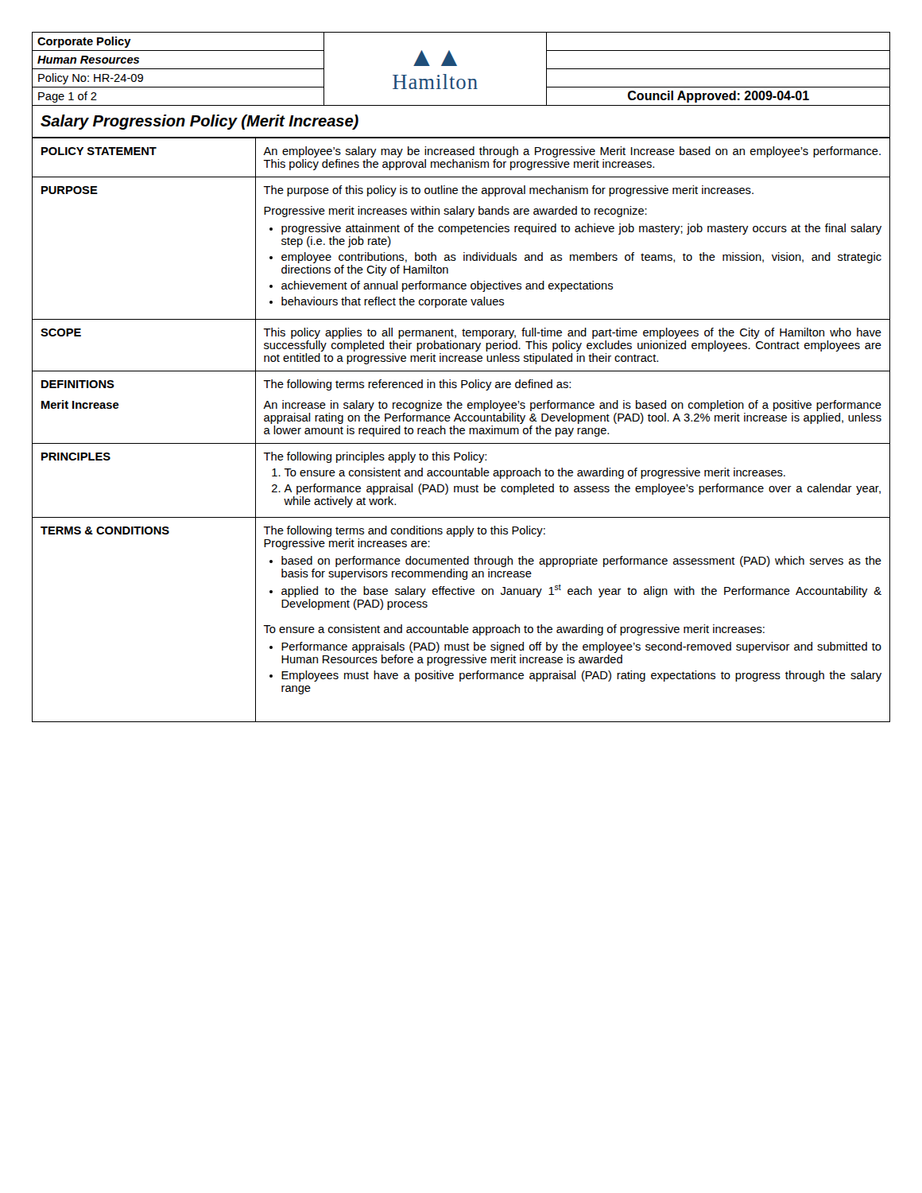| Corporate Policy | ▲▲ Hamilton | |
| Human Resources | |
| Policy No: HR-24-09 | |
| Page 1 of 2 | Council Approved: 2009-04-01 |
Salary Progression Policy (Merit Increase)
| POLICY STATEMENT | An employee’s salary may be increased through a Progressive Merit Increase based on an employee’s performance. This policy defines the approval mechanism for progressive merit increases. |
| PURPOSE | The purpose of this policy is to outline the approval mechanism for progressive merit increases. Progressive merit increases within salary bands are awarded to recognize: progressive attainment of the competencies required to achieve job mastery; job mastery occurs at the final salary step (i.e. the job rate) employee contributions, both as individuals and as members of teams, to the mission, vision, and strategic directions of the City of Hamilton achievement of annual performance objectives and expectations behaviours that reflect the corporate values |
| SCOPE | This policy applies to all permanent, temporary, full-time and part-time employees of the City of Hamilton who have successfully completed their probationary period. This policy excludes unionized employees. Contract employees are not entitled to a progressive merit increase unless stipulated in their contract. |
| DEFINITIONS Merit Increase | The following terms referenced in this Policy are defined as: An increase in salary to recognize the employee’s performance and is based on completion of a positive performance appraisal rating on the Performance Accountability & Development (PAD) tool. A 3.2% merit increase is applied, unless a lower amount is required to reach the maximum of the pay range. |
| PRINCIPLES | The following principles apply to this Policy: To ensure a consistent and accountable approach to the awarding of progressive merit increases. A performance appraisal (PAD) must be completed to assess the employee’s performance over a calendar year, while actively at work. |
| TERMS & CONDITIONS | The following terms and conditions apply to this Policy: Progressive merit increases are: based on performance documented through the appropriate performance assessment (PAD) which serves as the basis for supervisors recommending an increase applied to the base salary effective on January 1 st each year to align with the Performance Accountability & Development (PAD) process To ensure a consistent and accountable approach to the awarding of progressive merit increases: Performance appraisals (PAD) must be signed off by the employee’s second-removed supervisor and submitted to Human Resources before a progressive merit increase is awarded Employees must have a positive performance appraisal (PAD) rating expectations to progress through the salary range |